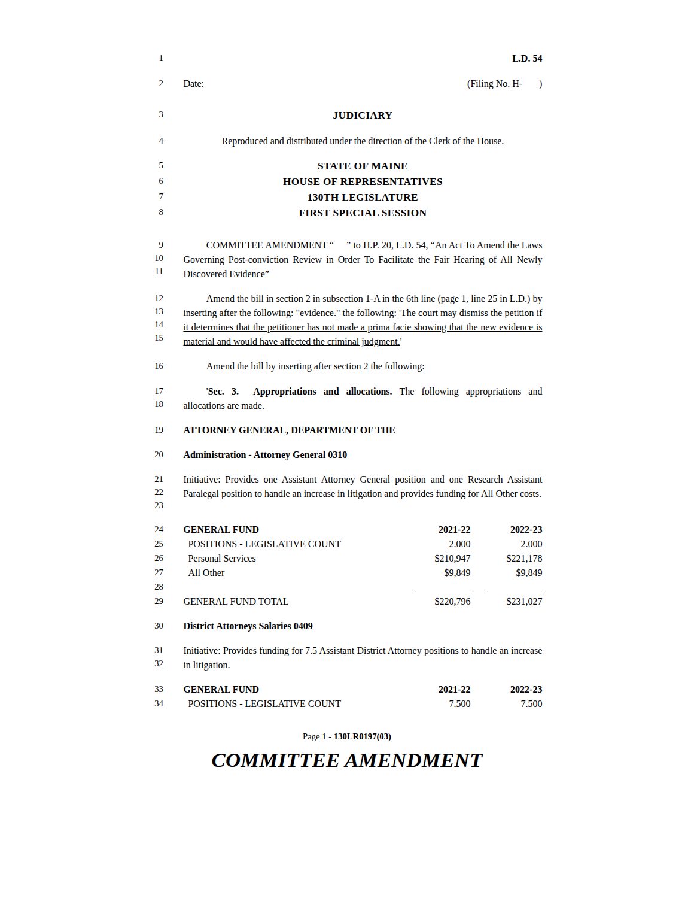1
L.D. 54
2
Date: (Filing No. H- )
3
JUDICIARY
4
Reproduced and distributed under the direction of the Clerk of the House.
5
STATE OF MAINE
6
HOUSE OF REPRESENTATIVES
7
130TH LEGISLATURE
8
FIRST SPECIAL SESSION
9
10
11
COMMITTEE AMENDMENT “ ” to H.P. 20, L.D. 54, “An Act To Amend the Laws Governing Post-conviction Review in Order To Facilitate the Fair Hearing of All Newly Discovered Evidence”
12
13
14
15
Amend the bill in section 2 in subsection 1-A in the 6th line (page 1, line 25 in L.D.) by inserting after the following: "evidence." the following: 'The court may dismiss the petition if it determines that the petitioner has not made a prima facie showing that the new evidence is material and would have affected the criminal judgment.'
16
Amend the bill by inserting after section 2 the following:
17
18
'Sec. 3. Appropriations and allocations. The following appropriations and allocations are made.
19
ATTORNEY GENERAL, DEPARTMENT OF THE
20
Administration - Attorney General 0310
21
22
23
Initiative: Provides one Assistant Attorney General position and one Research Assistant Paralegal position to handle an increase in litigation and provides funding for All Other costs.
24
GENERAL FUND
2021-22
2022-23
25
POSITIONS - LEGISLATIVE COUNT
2.000
2.000
26
Personal Services
$210,947
$221,178
27
All Other
$9,849
$9,849
28
29
GENERAL FUND TOTAL
$220,796
$231,027
30
District Attorneys Salaries 0409
31
32
Initiative: Provides funding for 7.5 Assistant District Attorney positions to handle an increase in litigation.
33
GENERAL FUND
2021-22
2022-23
34
POSITIONS - LEGISLATIVE COUNT
7.500
7.500
Page 1 - 130LR0197(03)
COMMITTEE AMENDMENT